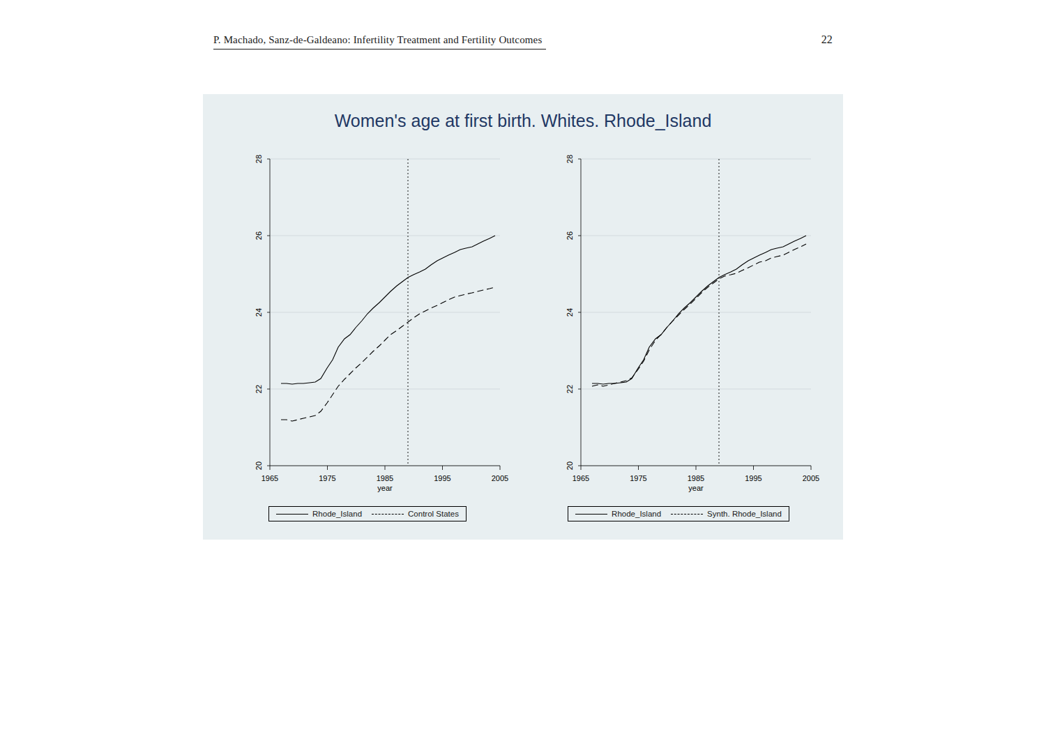P. Machado, Sanz-de-Galdeano: Infertility Treatment and Fertility Outcomes
22
Women's age at first birth. Whites. Rhode_Island
20 22 24 26 28 1965 1975 1985 1995 2005 year
Rhode_Island Control States
20 22 24 26 28 1965 1975 1985 1995 2005 year
Rhode_Island Synth. Rhode_Island